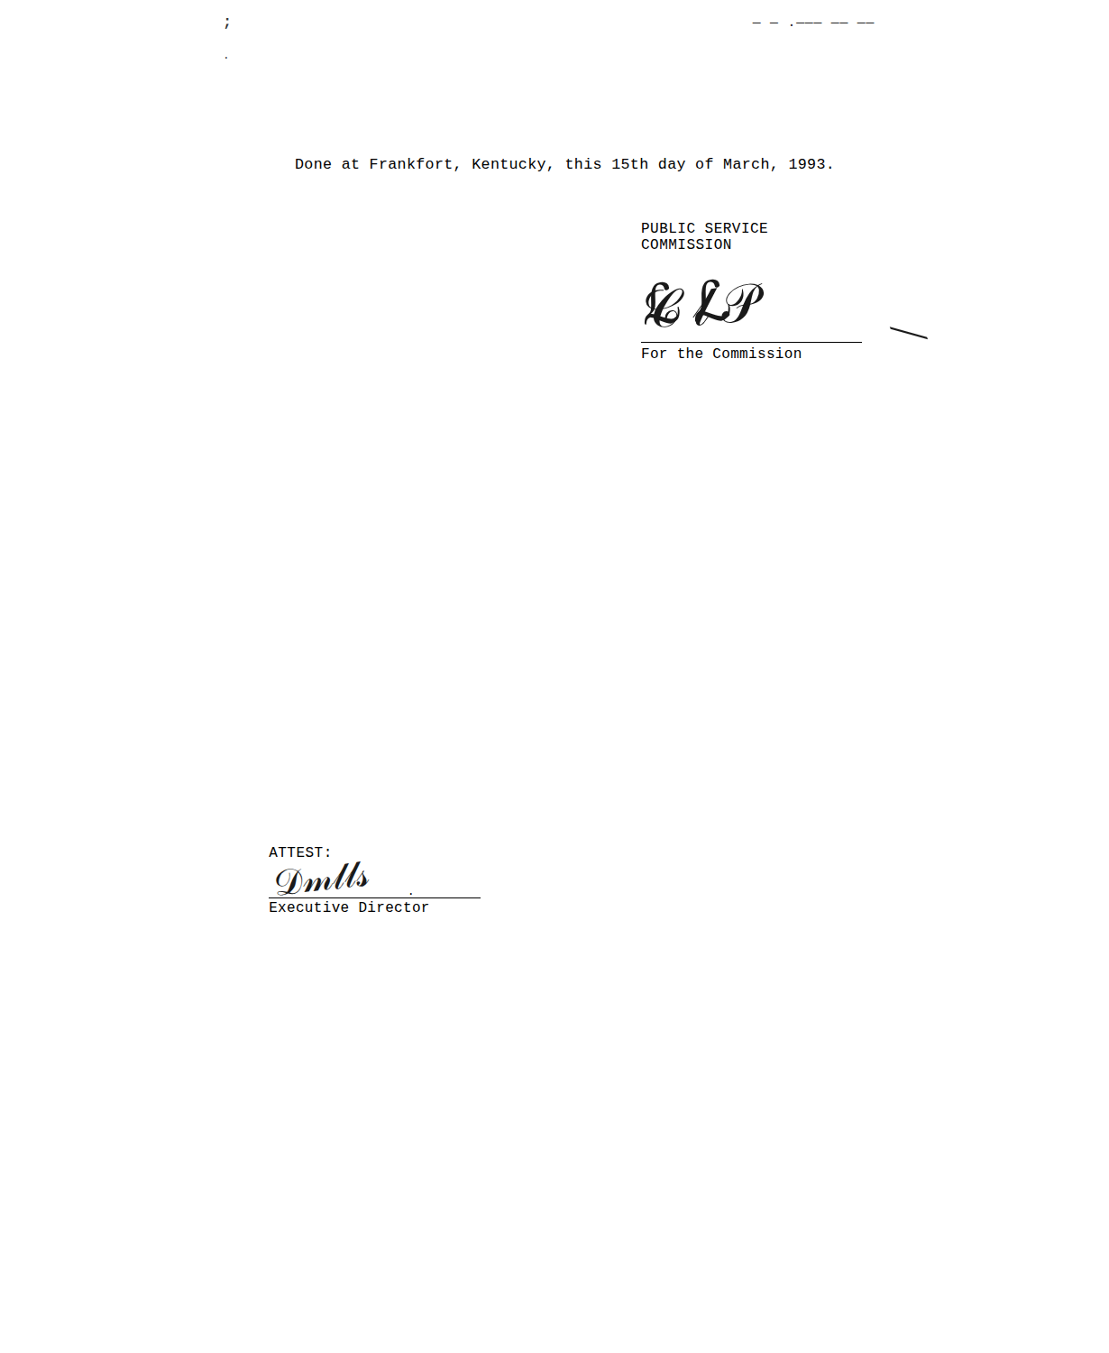— — .——— —— ——
; .
Done at Frankfort, Kentucky, this 15th day of March, 1993.
PUBLIC SERVICE COMMISSION
   
ℒ ℒ
𝒞 𝓁 𝒫
∕
For the Commission
ATTEST:
𝒟𝓂𝓁𝓁𝓈
Executive Director
.